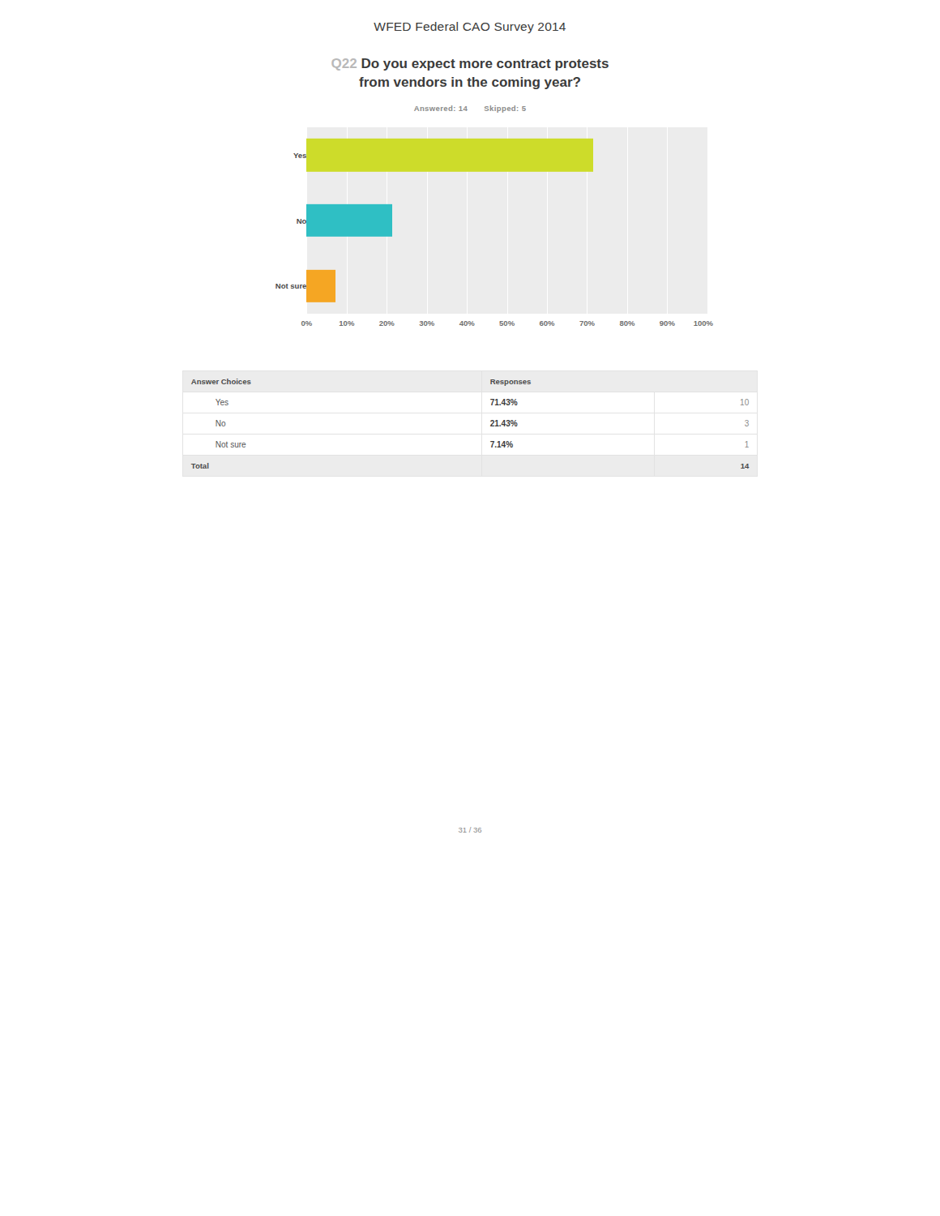WFED Federal CAO Survey 2014
Q22 Do you expect more contract protests
from vendors in the coming year?
Answered: 14 Skipped: 5
| Yes | |
| No | |
| Not sure | |
| | 0% 10% 20% 30% 40% 50% 60% 70% 80% 90% 100% |
| Answer Choices | Responses |
| --- | --- |
| Yes | 71.43% | 10 |
| No | 21.43% | 3 |
| Not sure | 7.14% | 1 |
| Total | | 14 |
31 / 36